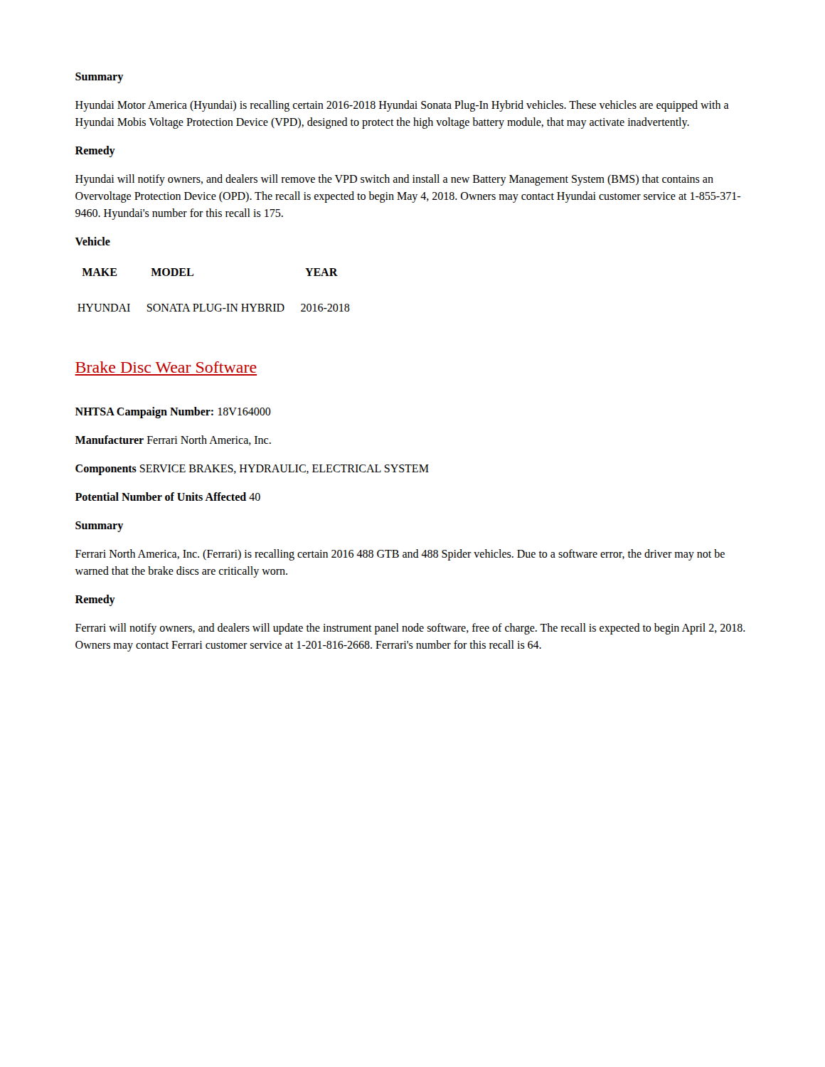Summary
Hyundai Motor America (Hyundai) is recalling certain 2016-2018 Hyundai Sonata Plug-In Hybrid vehicles. These vehicles are equipped with a Hyundai Mobis Voltage Protection Device (VPD), designed to protect the high voltage battery module, that may activate inadvertently.
Remedy
Hyundai will notify owners, and dealers will remove the VPD switch and install a new Battery Management System (BMS) that contains an Overvoltage Protection Device (OPD). The recall is expected to begin May 4, 2018. Owners may contact Hyundai customer service at 1-855-371-9460. Hyundai's number for this recall is 175.
Vehicle
| MAKE | MODEL | YEAR |
| --- | --- | --- |
| HYUNDAI | SONATA PLUG-IN HYBRID | 2016-2018 |
Brake Disc Wear Software
NHTSA Campaign Number: 18V164000
Manufacturer Ferrari North America, Inc.
Components SERVICE BRAKES, HYDRAULIC, ELECTRICAL SYSTEM
Potential Number of Units Affected 40
Summary
Ferrari North America, Inc. (Ferrari) is recalling certain 2016 488 GTB and 488 Spider vehicles. Due to a software error, the driver may not be warned that the brake discs are critically worn.
Remedy
Ferrari will notify owners, and dealers will update the instrument panel node software, free of charge. The recall is expected to begin April 2, 2018. Owners may contact Ferrari customer service at 1-201-816-2668. Ferrari's number for this recall is 64.